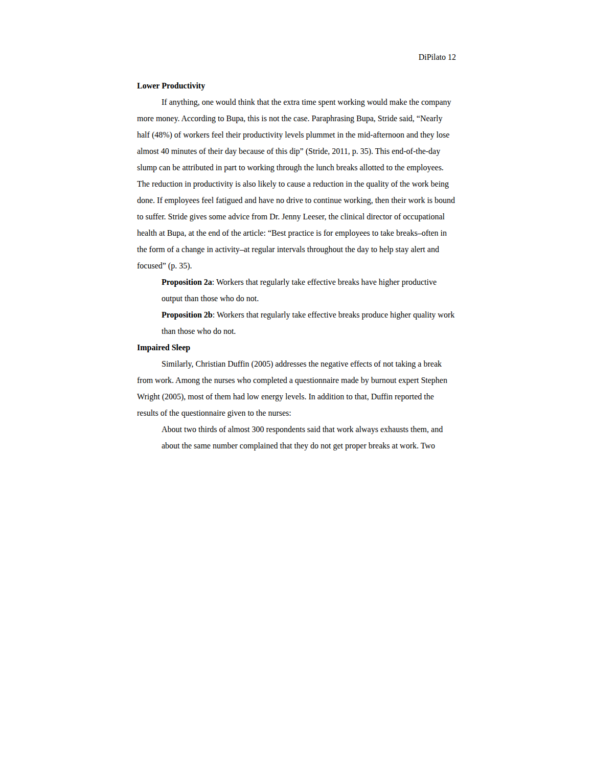DiPilato 12
Lower Productivity
If anything, one would think that the extra time spent working would make the company more money. According to Bupa, this is not the case. Paraphrasing Bupa, Stride said, “Nearly half (48%) of workers feel their productivity levels plummet in the mid-afternoon and they lose almost 40 minutes of their day because of this dip” (Stride, 2011, p. 35). This end-of-the-day slump can be attributed in part to working through the lunch breaks allotted to the employees. The reduction in productivity is also likely to cause a reduction in the quality of the work being done. If employees feel fatigued and have no drive to continue working, then their work is bound to suffer. Stride gives some advice from Dr. Jenny Leeser, the clinical director of occupational health at Bupa, at the end of the article: “Best practice is for employees to take breaks–often in the form of a change in activity–at regular intervals throughout the day to help stay alert and focused” (p. 35).
Proposition 2a: Workers that regularly take effective breaks have higher productive output than those who do not.
Proposition 2b: Workers that regularly take effective breaks produce higher quality work than those who do not.
Impaired Sleep
Similarly, Christian Duffin (2005) addresses the negative effects of not taking a break from work. Among the nurses who completed a questionnaire made by burnout expert Stephen Wright (2005), most of them had low energy levels. In addition to that, Duffin reported the results of the questionnaire given to the nurses:
About two thirds of almost 300 respondents said that work always exhausts them, and about the same number complained that they do not get proper breaks at work. Two